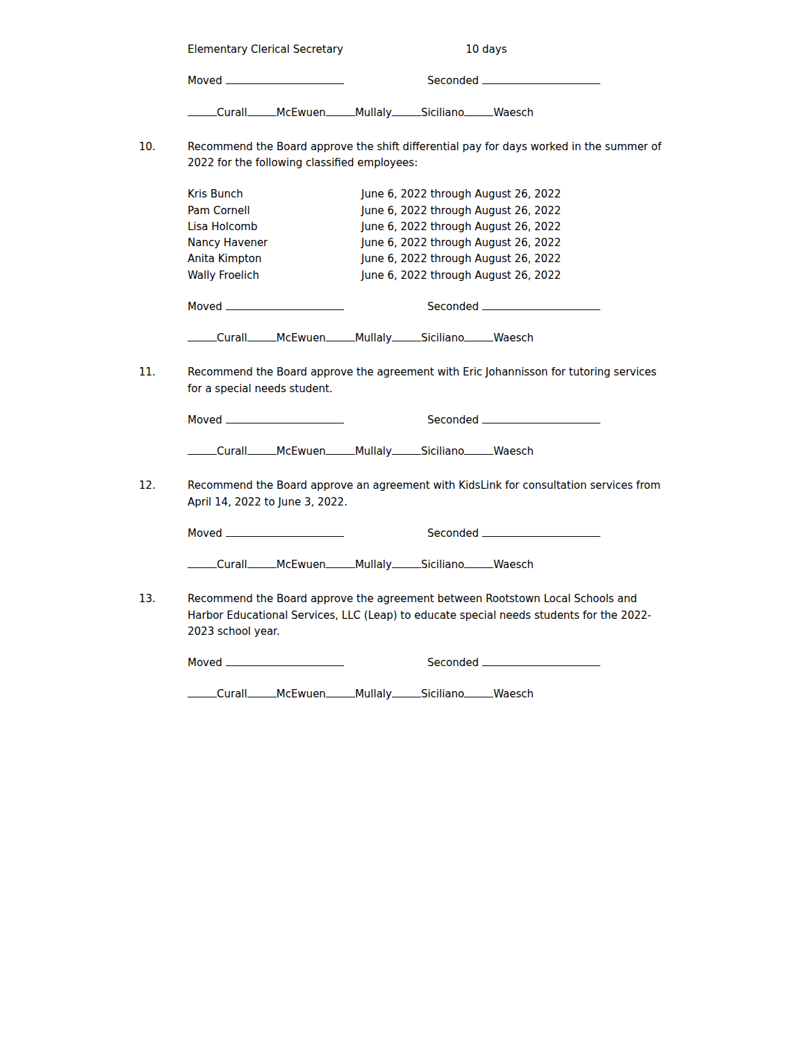Elementary Clerical Secretary
10 days
Moved
Seconded
Curall McEwuen Mullaly Siciliano Waesch
10.
Recommend the Board approve the shift differential pay for days worked in the summer of 2022 for the following classified employees:
| Kris Bunch | June 6, 2022 through August 26, 2022 |
| Pam Cornell | June 6, 2022 through August 26, 2022 |
| Lisa Holcomb | June 6, 2022 through August 26, 2022 |
| Nancy Havener | June 6, 2022 through August 26, 2022 |
| Anita Kimpton | June 6, 2022 through August 26, 2022 |
| Wally Froelich | June 6, 2022 through August 26, 2022 |
Moved
Seconded
Curall McEwuen Mullaly Siciliano Waesch
11.
Recommend the Board approve the agreement with Eric Johannisson for tutoring services for a special needs student.
Moved
Seconded
Curall McEwuen Mullaly Siciliano Waesch
12.
Recommend the Board approve an agreement with KidsLink for consultation services from April 14, 2022 to June 3, 2022.
Moved
Seconded
Curall McEwuen Mullaly Siciliano Waesch
13.
Recommend the Board approve the agreement between Rootstown Local Schools and Harbor Educational Services, LLC (Leap) to educate special needs students for the 2022-2023 school year.
Moved
Seconded
Curall McEwuen Mullaly Siciliano Waesch